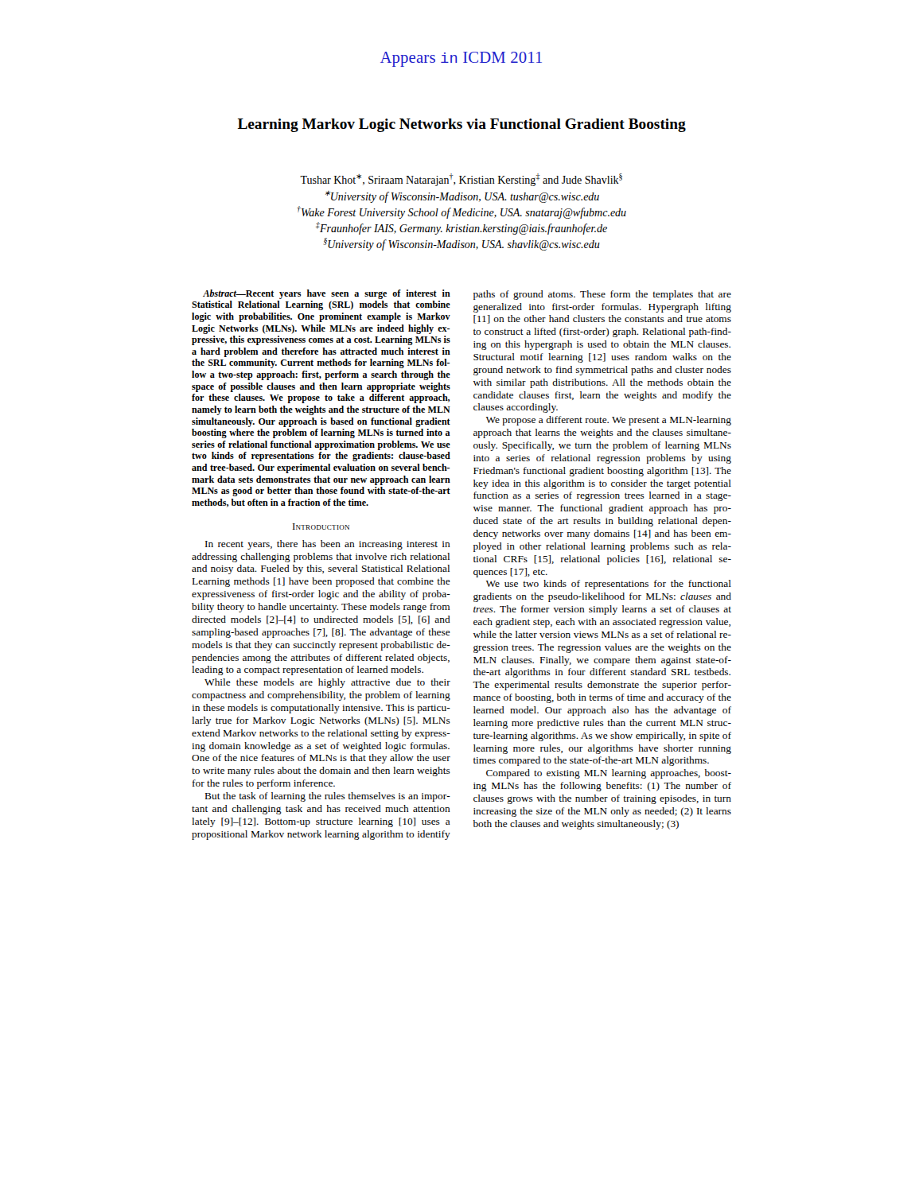Appears in ICDM 2011
Learning Markov Logic Networks via Functional Gradient Boosting
Tushar Khot∗, Sriraam Natarajan†, Kristian Kersting‡ and Jude Shavlik§
∗University of Wisconsin-Madison, USA. tushar@cs.wisc.edu
†Wake Forest University School of Medicine, USA. snataraj@wfubmc.edu
‡Fraunhofer IAIS, Germany. kristian.kersting@iais.fraunhofer.de
§University of Wisconsin-Madison, USA. shavlik@cs.wisc.edu
Abstract—Recent years have seen a surge of interest in Statistical Relational Learning (SRL) models that combine logic with probabilities. One prominent example is Markov Logic Networks (MLNs). While MLNs are indeed highly expressive, this expressiveness comes at a cost. Learning MLNs is a hard problem and therefore has attracted much interest in the SRL community. Current methods for learning MLNs follow a two-step approach: first, perform a search through the space of possible clauses and then learn appropriate weights for these clauses. We propose to take a different approach, namely to learn both the weights and the structure of the MLN simultaneously. Our approach is based on functional gradient boosting where the problem of learning MLNs is turned into a series of relational functional approximation problems. We use two kinds of representations for the gradients: clause-based and tree-based. Our experimental evaluation on several benchmark data sets demonstrates that our new approach can learn MLNs as good or better than those found with state-of-the-art methods, but often in a fraction of the time.
Introduction
In recent years, there has been an increasing interest in addressing challenging problems that involve rich relational and noisy data. Fueled by this, several Statistical Relational Learning methods [1] have been proposed that combine the expressiveness of first-order logic and the ability of probability theory to handle uncertainty. These models range from directed models [2]–[4] to undirected models [5], [6] and sampling-based approaches [7], [8]. The advantage of these models is that they can succinctly represent probabilistic dependencies among the attributes of different related objects, leading to a compact representation of learned models.
While these models are highly attractive due to their compactness and comprehensibility, the problem of learning in these models is computationally intensive. This is particularly true for Markov Logic Networks (MLNs) [5]. MLNs extend Markov networks to the relational setting by expressing domain knowledge as a set of weighted logic formulas. One of the nice features of MLNs is that they allow the user to write many rules about the domain and then learn weights for the rules to perform inference.
But the task of learning the rules themselves is an important and challenging task and has received much attention lately [9]–[12]. Bottom-up structure learning [10] uses a propositional Markov network learning algorithm to identify paths of ground atoms. These form the templates that are generalized into first-order formulas. Hypergraph lifting [11] on the other hand clusters the constants and true atoms to construct a lifted (first-order) graph. Relational path-finding on this hypergraph is used to obtain the MLN clauses. Structural motif learning [12] uses random walks on the ground network to find symmetrical paths and cluster nodes with similar path distributions. All the methods obtain the candidate clauses first, learn the weights and modify the clauses accordingly.
We propose a different route. We present a MLN-learning approach that learns the weights and the clauses simultaneously. Specifically, we turn the problem of learning MLNs into a series of relational regression problems by using Friedman's functional gradient boosting algorithm [13]. The key idea in this algorithm is to consider the target potential function as a series of regression trees learned in a stage-wise manner. The functional gradient approach has produced state of the art results in building relational dependency networks over many domains [14] and has been employed in other relational learning problems such as relational CRFs [15], relational policies [16], relational sequences [17], etc.
We use two kinds of representations for the functional gradients on the pseudo-likelihood for MLNs: clauses and trees. The former version simply learns a set of clauses at each gradient step, each with an associated regression value, while the latter version views MLNs as a set of relational regression trees. The regression values are the weights on the MLN clauses. Finally, we compare them against state-of-the-art algorithms in four different standard SRL testbeds. The experimental results demonstrate the superior performance of boosting, both in terms of time and accuracy of the learned model. Our approach also has the advantage of learning more predictive rules than the current MLN structure-learning algorithms. As we show empirically, in spite of learning more rules, our algorithms have shorter running times compared to the state-of-the-art MLN algorithms.
Compared to existing MLN learning approaches, boosting MLNs has the following benefits: (1) The number of clauses grows with the number of training episodes, in turn increasing the size of the MLN only as needed; (2) It learns both the clauses and weights simultaneously; (3)